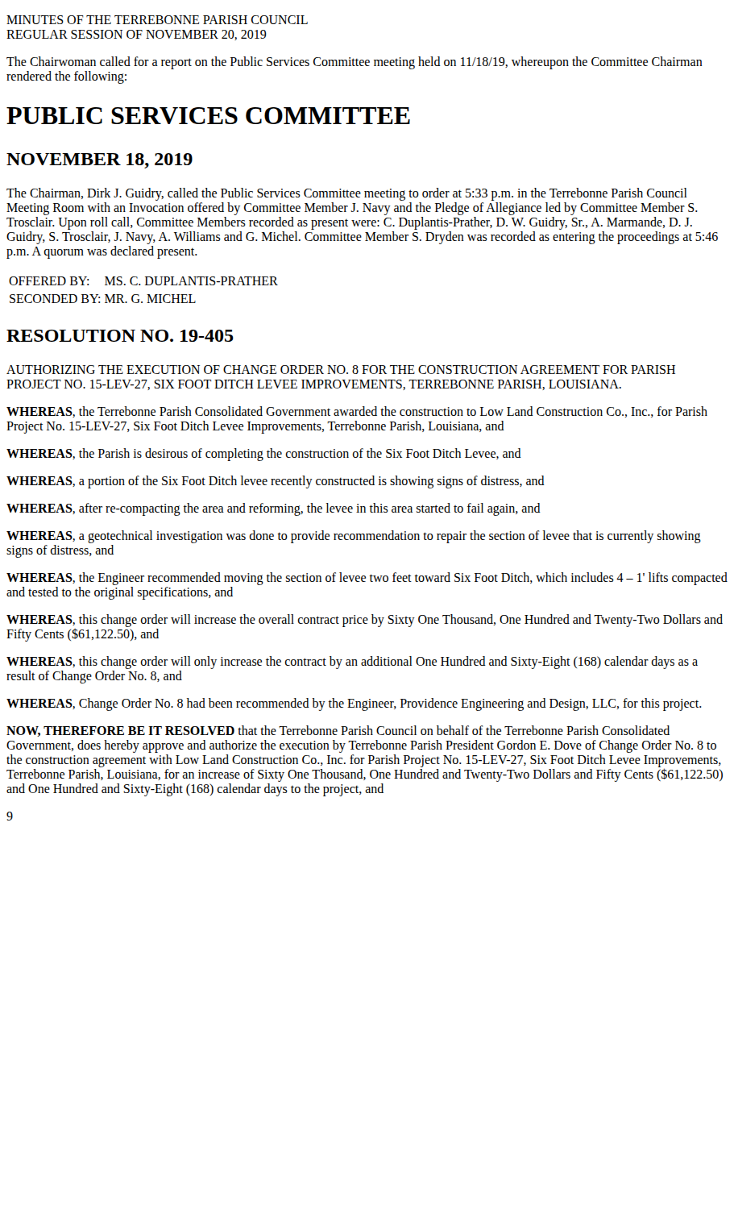MINUTES OF THE TERREBONNE PARISH COUNCIL
REGULAR SESSION OF NOVEMBER 20, 2019
The Chairwoman called for a report on the Public Services Committee meeting held on 11/18/19, whereupon the Committee Chairman rendered the following:
PUBLIC SERVICES COMMITTEE
NOVEMBER 18, 2019
The Chairman, Dirk J. Guidry, called the Public Services Committee meeting to order at 5:33 p.m. in the Terrebonne Parish Council Meeting Room with an Invocation offered by Committee Member J. Navy and the Pledge of Allegiance led by Committee Member S. Trosclair. Upon roll call, Committee Members recorded as present were: C. Duplantis-Prather, D. W. Guidry, Sr., A. Marmande, D. J. Guidry, S. Trosclair, J. Navy, A. Williams and G. Michel. Committee Member S. Dryden was recorded as entering the proceedings at 5:46 p.m. A quorum was declared present.
| OFFERED BY: | MS. C. DUPLANTIS-PRATHER |
| SECONDED BY: | MR. G. MICHEL |
RESOLUTION NO. 19-405
AUTHORIZING THE EXECUTION OF CHANGE ORDER NO. 8 FOR THE CONSTRUCTION AGREEMENT FOR PARISH PROJECT NO. 15-LEV-27, SIX FOOT DITCH LEVEE IMPROVEMENTS, TERREBONNE PARISH, LOUISIANA.
WHEREAS, the Terrebonne Parish Consolidated Government awarded the construction to Low Land Construction Co., Inc., for Parish Project No. 15-LEV-27, Six Foot Ditch Levee Improvements, Terrebonne Parish, Louisiana, and
WHEREAS, the Parish is desirous of completing the construction of the Six Foot Ditch Levee, and
WHEREAS, a portion of the Six Foot Ditch levee recently constructed is showing signs of distress, and
WHEREAS, after re-compacting the area and reforming, the levee in this area started to fail again, and
WHEREAS, a geotechnical investigation was done to provide recommendation to repair the section of levee that is currently showing signs of distress, and
WHEREAS, the Engineer recommended moving the section of levee two feet toward Six Foot Ditch, which includes 4 – 1' lifts compacted and tested to the original specifications, and
WHEREAS, this change order will increase the overall contract price by Sixty One Thousand, One Hundred and Twenty-Two Dollars and Fifty Cents ($61,122.50), and
WHEREAS, this change order will only increase the contract by an additional One Hundred and Sixty-Eight (168) calendar days as a result of Change Order No. 8, and
WHEREAS, Change Order No. 8 had been recommended by the Engineer, Providence Engineering and Design, LLC, for this project.
NOW, THEREFORE BE IT RESOLVED that the Terrebonne Parish Council on behalf of the Terrebonne Parish Consolidated Government, does hereby approve and authorize the execution by Terrebonne Parish President Gordon E. Dove of Change Order No. 8 to the construction agreement with Low Land Construction Co., Inc. for Parish Project No. 15-LEV-27, Six Foot Ditch Levee Improvements, Terrebonne Parish, Louisiana, for an increase of Sixty One Thousand, One Hundred and Twenty-Two Dollars and Fifty Cents ($61,122.50) and One Hundred and Sixty-Eight (168) calendar days to the project, and
9